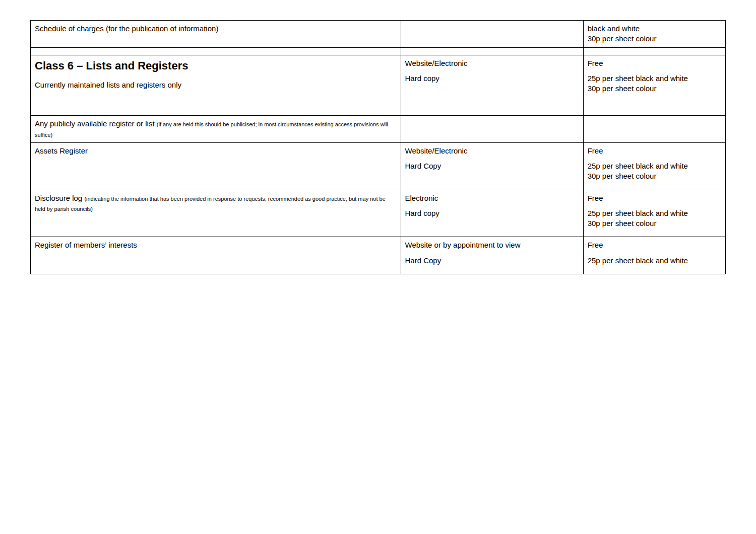| Schedule of charges (for the publication of information) | | black and white 30p per sheet colour |
| Class 6 – Lists and Registers Currently maintained lists and registers only | Website/Electronic Hard copy | Free 25p per sheet black and white 30p per sheet colour |
| Any publicly available register or list (if any are held this should be publicised; in most circumstances existing access provisions will suffice) | | |
| Assets Register | Website/Electronic Hard Copy | Free 25p per sheet black and white 30p per sheet colour |
| Disclosure log (indicating the information that has been provided in response to requests; recommended as good practice, but may not be held by parish councils) | Electronic Hard copy | Free 25p per sheet black and white 30p per sheet colour |
| Register of members’ interests | Website or by appointment to view Hard Copy | Free 25p per sheet black and white |